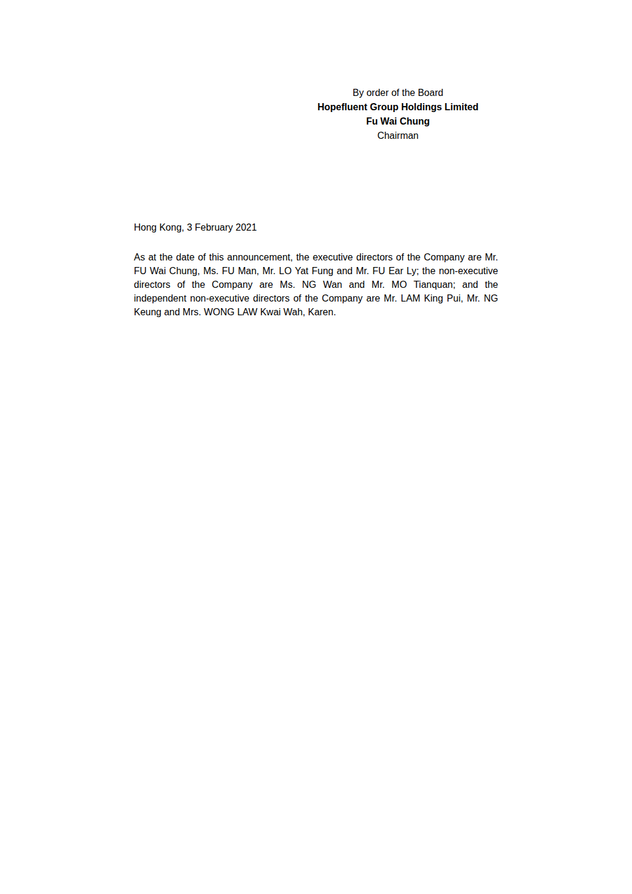By order of the Board
Hopefluent Group Holdings Limited
Fu Wai Chung
Chairman
Hong Kong, 3 February 2021
As at the date of this announcement, the executive directors of the Company are Mr. FU Wai Chung, Ms. FU Man, Mr. LO Yat Fung and Mr. FU Ear Ly; the non-executive directors of the Company are Ms. NG Wan and Mr. MO Tianquan; and the independent non-executive directors of the Company are Mr. LAM King Pui, Mr. NG Keung and Mrs. WONG LAW Kwai Wah, Karen.